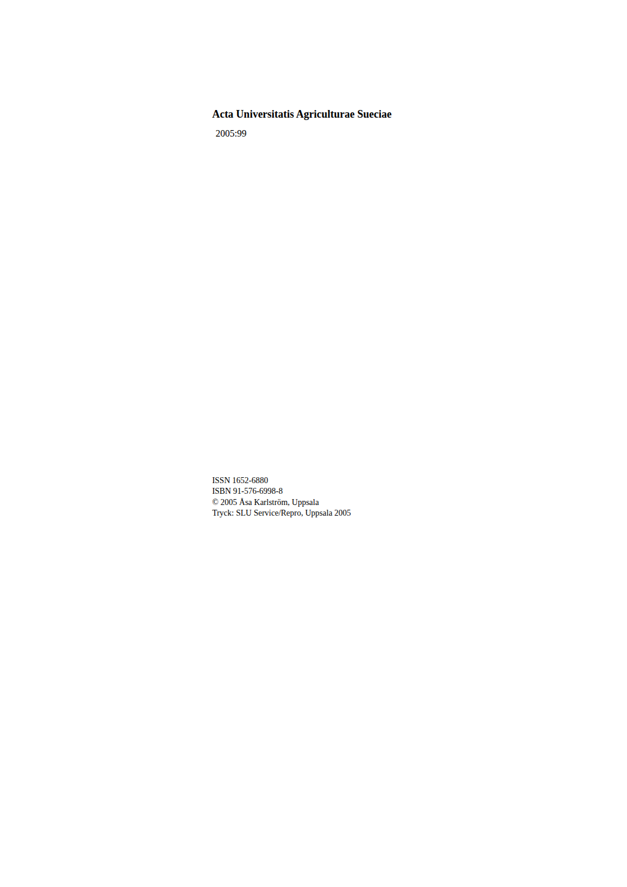Acta Universitatis Agriculturae Sueciae
2005:99
ISSN 1652-6880
ISBN 91-576-6998-8
© 2005 Åsa Karlström, Uppsala
Tryck: SLU Service/Repro, Uppsala 2005